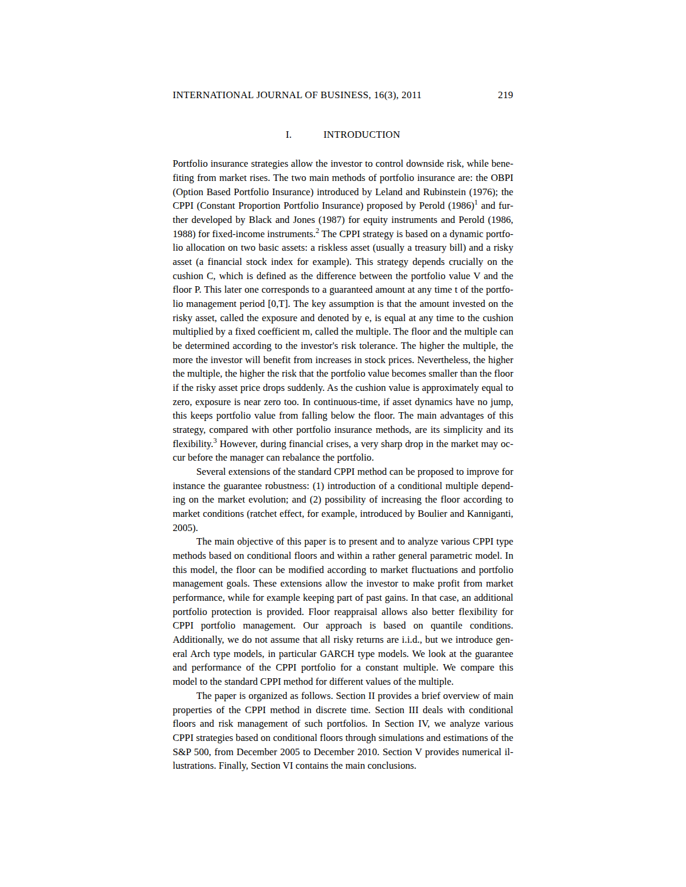International Journal of Business, 16(3), 2011 219
I. INTRODUCTION
Portfolio insurance strategies allow the investor to control downside risk, while benefiting from market rises. The two main methods of portfolio insurance are: the OBPI (Option Based Portfolio Insurance) introduced by Leland and Rubinstein (1976); the CPPI (Constant Proportion Portfolio Insurance) proposed by Perold (1986)1 and further developed by Black and Jones (1987) for equity instruments and Perold (1986, 1988) for fixed-income instruments.2 The CPPI strategy is based on a dynamic portfolio allocation on two basic assets: a riskless asset (usually a treasury bill) and a risky asset (a financial stock index for example). This strategy depends crucially on the cushion C, which is defined as the difference between the portfolio value V and the floor P. This later one corresponds to a guaranteed amount at any time t of the portfolio management period [0,T]. The key assumption is that the amount invested on the risky asset, called the exposure and denoted by e, is equal at any time to the cushion multiplied by a fixed coefficient m, called the multiple. The floor and the multiple can be determined according to the investor's risk tolerance. The higher the multiple, the more the investor will benefit from increases in stock prices. Nevertheless, the higher the multiple, the higher the risk that the portfolio value becomes smaller than the floor if the risky asset price drops suddenly. As the cushion value is approximately equal to zero, exposure is near zero too. In continuous-time, if asset dynamics have no jump, this keeps portfolio value from falling below the floor. The main advantages of this strategy, compared with other portfolio insurance methods, are its simplicity and its flexibility.3 However, during financial crises, a very sharp drop in the market may occur before the manager can rebalance the portfolio.
Several extensions of the standard CPPI method can be proposed to improve for instance the guarantee robustness: (1) introduction of a conditional multiple depending on the market evolution; and (2) possibility of increasing the floor according to market conditions (ratchet effect, for example, introduced by Boulier and Kanniganti, 2005).
The main objective of this paper is to present and to analyze various CPPI type methods based on conditional floors and within a rather general parametric model. In this model, the floor can be modified according to market fluctuations and portfolio management goals. These extensions allow the investor to make profit from market performance, while for example keeping part of past gains. In that case, an additional portfolio protection is provided. Floor reappraisal allows also better flexibility for CPPI portfolio management. Our approach is based on quantile conditions. Additionally, we do not assume that all risky returns are i.i.d., but we introduce general Arch type models, in particular GARCH type models. We look at the guarantee and performance of the CPPI portfolio for a constant multiple. We compare this model to the standard CPPI method for different values of the multiple.
The paper is organized as follows. Section II provides a brief overview of main properties of the CPPI method in discrete time. Section III deals with conditional floors and risk management of such portfolios. In Section IV, we analyze various CPPI strategies based on conditional floors through simulations and estimations of the S&P 500, from December 2005 to December 2010. Section V provides numerical illustrations. Finally, Section VI contains the main conclusions.